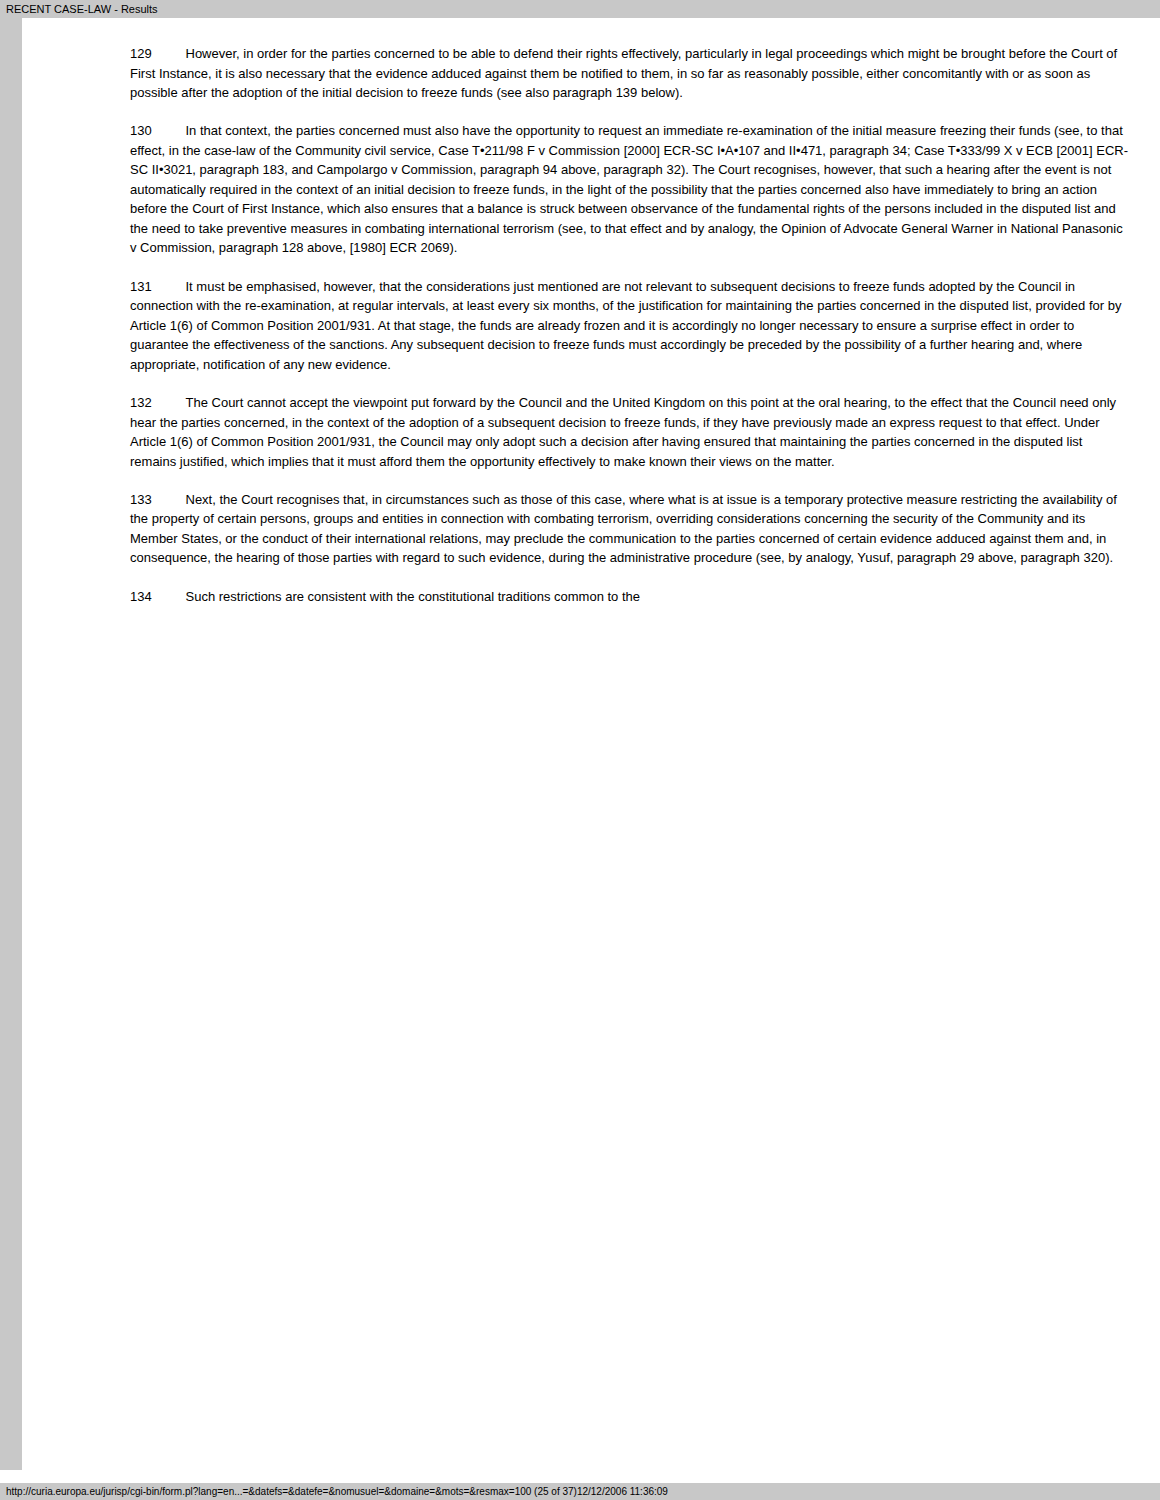RECENT CASE-LAW - Results
129 However, in order for the parties concerned to be able to defend their rights effectively, particularly in legal proceedings which might be brought before the Court of First Instance, it is also necessary that the evidence adduced against them be notified to them, in so far as reasonably possible, either concomitantly with or as soon as possible after the adoption of the initial decision to freeze funds (see also paragraph 139 below).
130 In that context, the parties concerned must also have the opportunity to request an immediate re-examination of the initial measure freezing their funds (see, to that effect, in the case-law of the Community civil service, Case T•211/98 F v Commission [2000] ECR-SC I•A•107 and II•471, paragraph 34; Case T•333/99 X v ECB [2001] ECR-SC II•3021, paragraph 183, and Campolargo v Commission, paragraph 94 above, paragraph 32). The Court recognises, however, that such a hearing after the event is not automatically required in the context of an initial decision to freeze funds, in the light of the possibility that the parties concerned also have immediately to bring an action before the Court of First Instance, which also ensures that a balance is struck between observance of the fundamental rights of the persons included in the disputed list and the need to take preventive measures in combating international terrorism (see, to that effect and by analogy, the Opinion of Advocate General Warner in National Panasonic v Commission, paragraph 128 above, [1980] ECR 2069).
131 It must be emphasised, however, that the considerations just mentioned are not relevant to subsequent decisions to freeze funds adopted by the Council in connection with the re-examination, at regular intervals, at least every six months, of the justification for maintaining the parties concerned in the disputed list, provided for by Article 1(6) of Common Position 2001/931. At that stage, the funds are already frozen and it is accordingly no longer necessary to ensure a surprise effect in order to guarantee the effectiveness of the sanctions. Any subsequent decision to freeze funds must accordingly be preceded by the possibility of a further hearing and, where appropriate, notification of any new evidence.
132 The Court cannot accept the viewpoint put forward by the Council and the United Kingdom on this point at the oral hearing, to the effect that the Council need only hear the parties concerned, in the context of the adoption of a subsequent decision to freeze funds, if they have previously made an express request to that effect. Under Article 1(6) of Common Position 2001/931, the Council may only adopt such a decision after having ensured that maintaining the parties concerned in the disputed list remains justified, which implies that it must afford them the opportunity effectively to make known their views on the matter.
133 Next, the Court recognises that, in circumstances such as those of this case, where what is at issue is a temporary protective measure restricting the availability of the property of certain persons, groups and entities in connection with combating terrorism, overriding considerations concerning the security of the Community and its Member States, or the conduct of their international relations, may preclude the communication to the parties concerned of certain evidence adduced against them and, in consequence, the hearing of those parties with regard to such evidence, during the administrative procedure (see, by analogy, Yusuf, paragraph 29 above, paragraph 320).
134 Such restrictions are consistent with the constitutional traditions common to the
http://curia.europa.eu/jurisp/cgi-bin/form.pl?lang=en...=&datefs=&datefe=&nomusuel=&domaine=&mots=&resmax=100 (25 of 37)12/12/2006 11:36:09